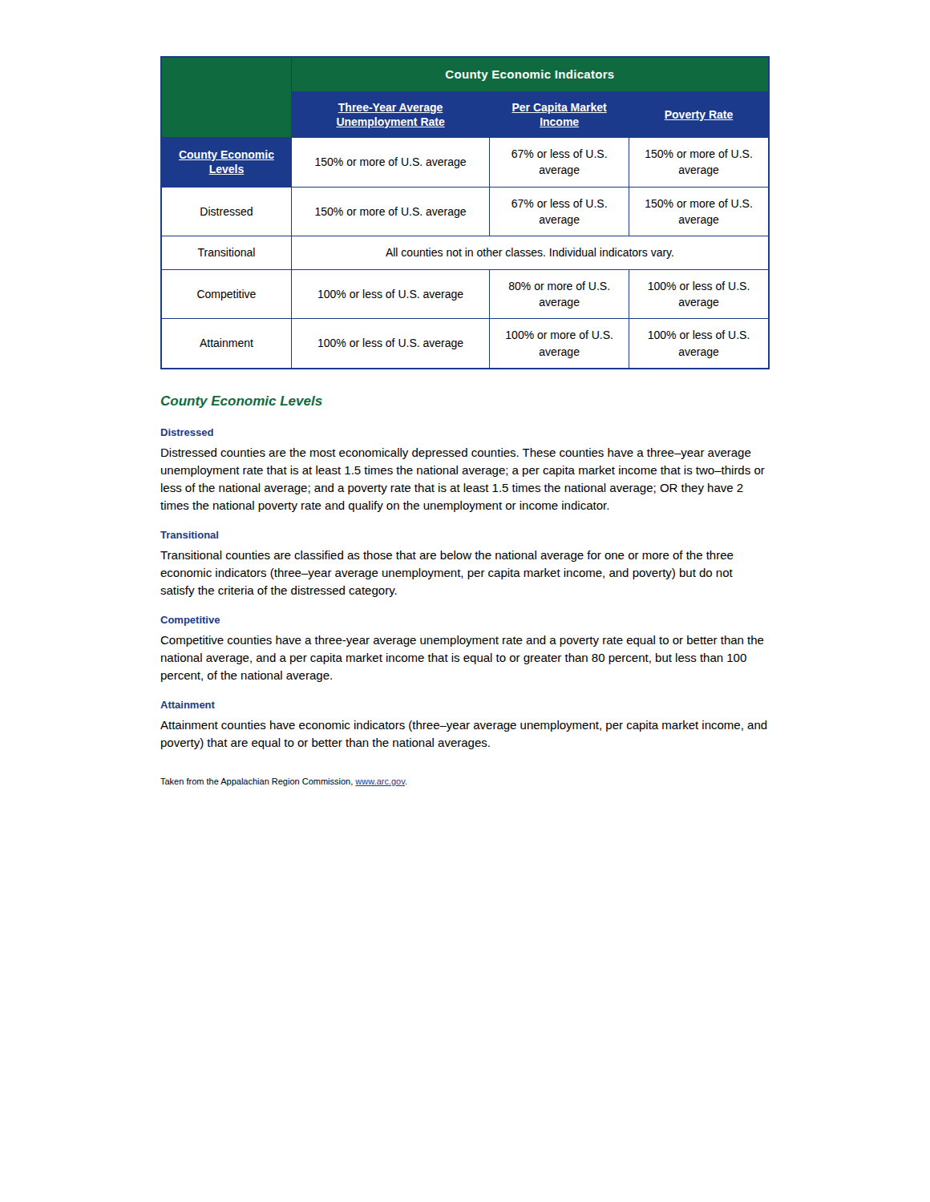| | County Economic Indicators |
| --- | --- |
| Three-Year Average Unemployment Rate | Per Capita Market Income | Poverty Rate |
| County Economic Levels | 150% or more of U.S. average | 67% or less of U.S. average | 150% or more of U.S. average |
| Distressed | 150% or more of U.S. average | 67% or less of U.S. average | 150% or more of U.S. average |
| Transitional | All counties not in other classes. Individual indicators vary. |
| Competitive | 100% or less of U.S. average | 80% or more of U.S. average | 100% or less of U.S. average |
| Attainment | 100% or less of U.S. average | 100% or more of U.S. average | 100% or less of U.S. average |
County Economic Levels
Distressed
Distressed counties are the most economically depressed counties. These counties have a three–year average unemployment rate that is at least 1.5 times the national average; a per capita market income that is two–thirds or less of the national average; and a poverty rate that is at least 1.5 times the national average; OR they have 2 times the national poverty rate and qualify on the unemployment or income indicator.
Transitional
Transitional counties are classified as those that are below the national average for one or more of the three economic indicators (three–year average unemployment, per capita market income, and poverty) but do not satisfy the criteria of the distressed category.
Competitive
Competitive counties have a three-year average unemployment rate and a poverty rate equal to or better than the national average, and a per capita market income that is equal to or greater than 80 percent, but less than 100 percent, of the national average.
Attainment
Attainment counties have economic indicators (three–year average unemployment, per capita market income, and poverty) that are equal to or better than the national averages.
Taken from the Appalachian Region Commission, www.arc.gov.